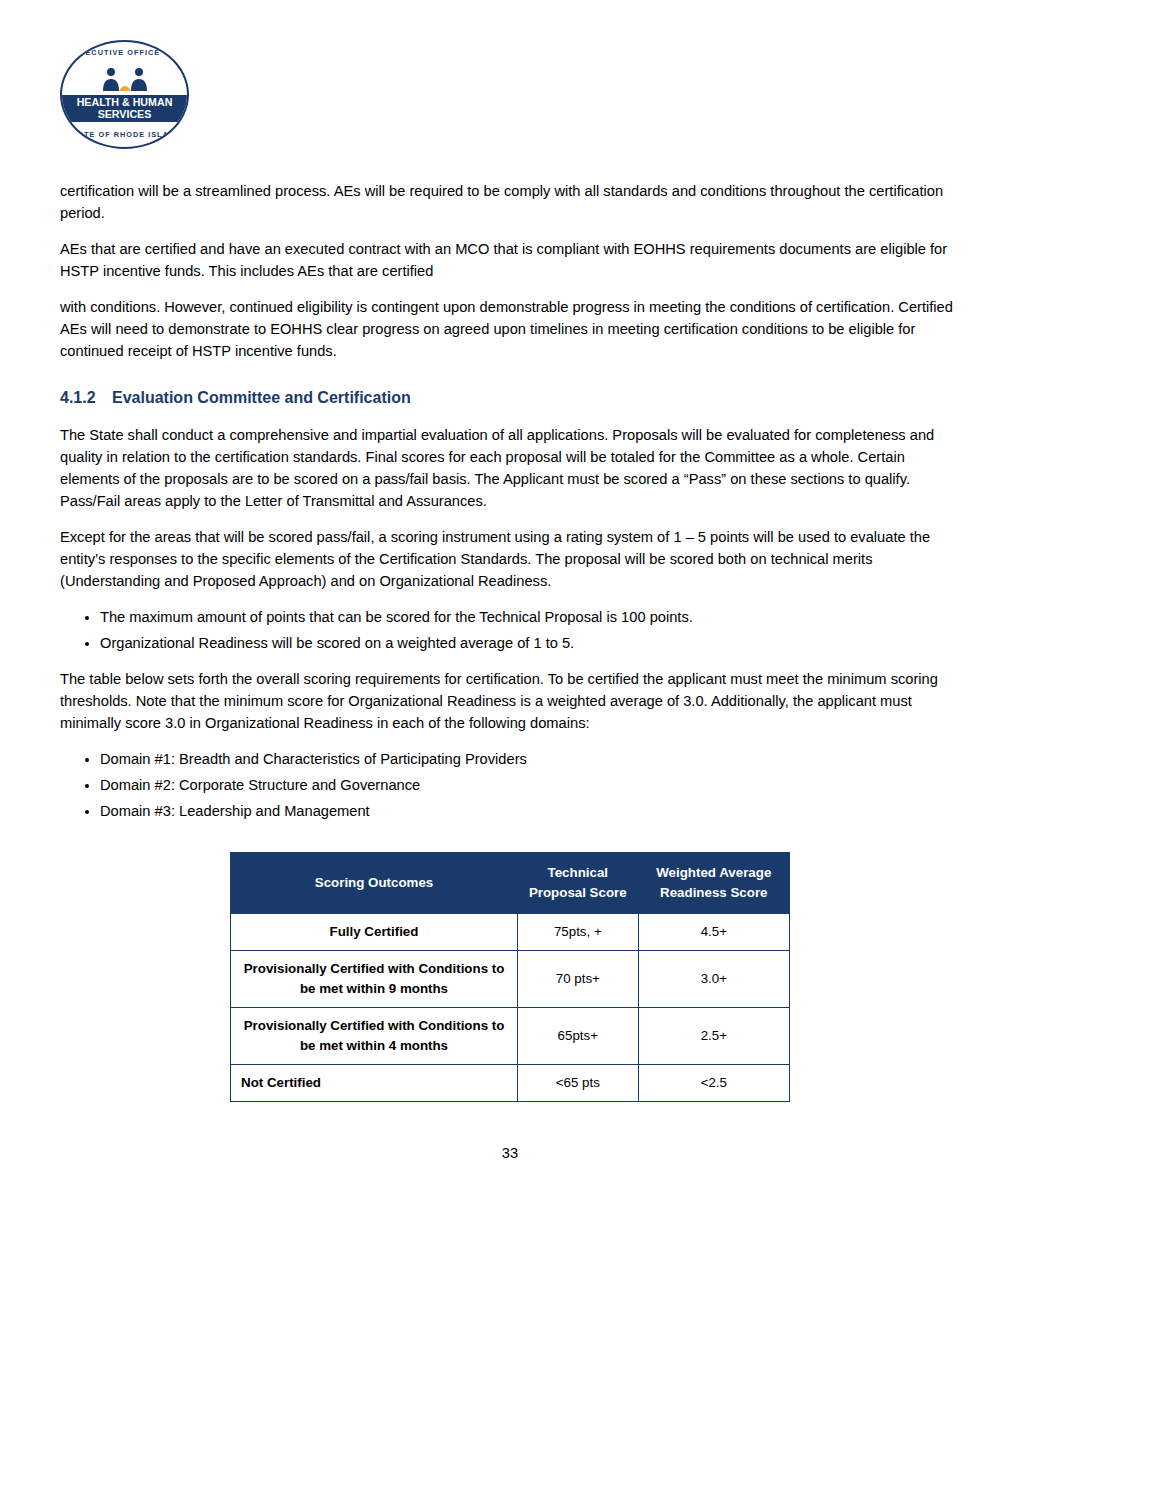EXECUTIVE OFFICE OF
HEALTH & HUMAN
SERVICES
STATE OF RHODE ISLAND
certification will be a streamlined process. AEs will be required to be comply with all standards and conditions throughout the certification period.
AEs that are certified and have an executed contract with an MCO that is compliant with EOHHS requirements documents are eligible for HSTP incentive funds. This includes AEs that are certified
with conditions. However, continued eligibility is contingent upon demonstrable progress in meeting the conditions of certification. Certified AEs will need to demonstrate to EOHHS clear progress on agreed upon timelines in meeting certification conditions to be eligible for continued receipt of HSTP incentive funds.
4.1.2 Evaluation Committee and Certification
The State shall conduct a comprehensive and impartial evaluation of all applications. Proposals will be evaluated for completeness and quality in relation to the certification standards. Final scores for each proposal will be totaled for the Committee as a whole. Certain elements of the proposals are to be scored on a pass/fail basis. The Applicant must be scored a “Pass” on these sections to qualify. Pass/Fail areas apply to the Letter of Transmittal and Assurances.
Except for the areas that will be scored pass/fail, a scoring instrument using a rating system of 1 – 5 points will be used to evaluate the entity’s responses to the specific elements of the Certification Standards. The proposal will be scored both on technical merits (Understanding and Proposed Approach) and on Organizational Readiness.
The maximum amount of points that can be scored for the Technical Proposal is 100 points.
Organizational Readiness will be scored on a weighted average of 1 to 5.
The table below sets forth the overall scoring requirements for certification. To be certified the applicant must meet the minimum scoring thresholds. Note that the minimum score for Organizational Readiness is a weighted average of 3.0. Additionally, the applicant must minimally score 3.0 in Organizational Readiness in each of the following domains:
Domain #1: Breadth and Characteristics of Participating Providers
Domain #2: Corporate Structure and Governance
Domain #3: Leadership and Management
| Scoring Outcomes | Technical Proposal Score | Weighted Average Readiness Score |
| --- | --- | --- |
| Fully Certified | 75pts, + | 4.5+ |
| Provisionally Certified with Conditions to be met within 9 months | 70 pts+ | 3.0+ |
| Provisionally Certified with Conditions to be met within 4 months | 65pts+ | 2.5+ |
| Not Certified | <65 pts | <2.5 |
33